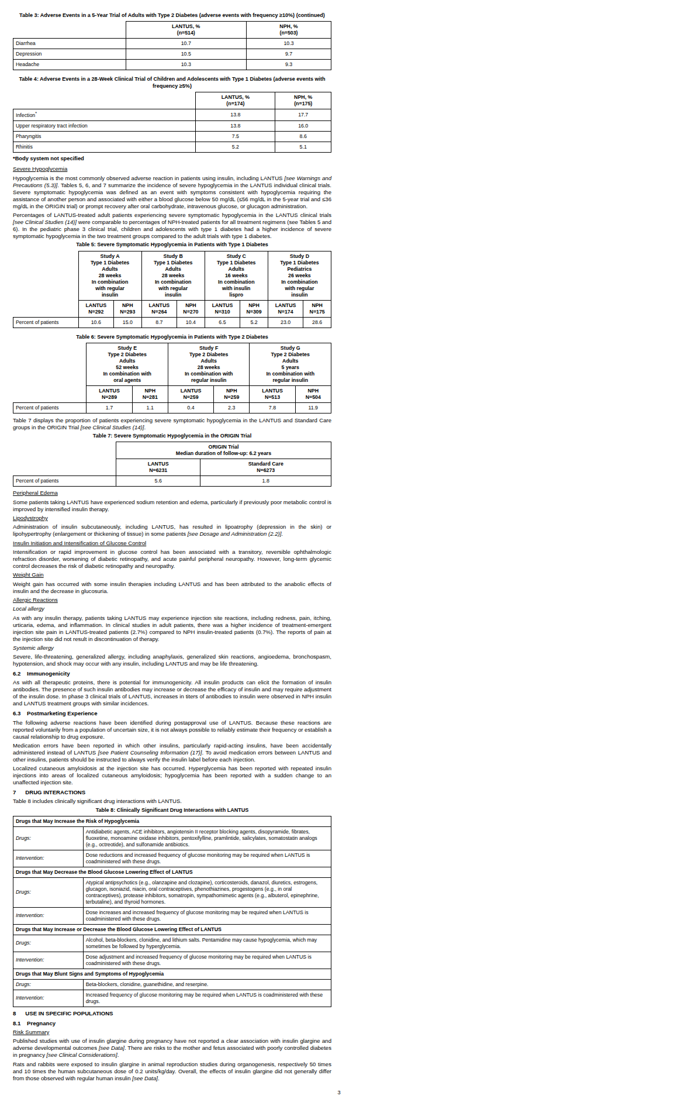Table 3: Adverse Events in a 5-Year Trial of Adults with Type 2 Diabetes (adverse events with frequency ≥10%) (continued)
| | LANTUS, % (n=514) | NPH, % (n=503) |
| --- | --- | --- |
| Diarrhea | 10.7 | 10.3 |
| Depression | 10.5 | 9.7 |
| Headache | 10.3 | 9.3 |
Table 4: Adverse Events in a 28-Week Clinical Trial of Children and Adolescents with Type 1 Diabetes (adverse events with frequency ≥5%)
| | LANTUS, % (n=174) | NPH, % (n=175) |
| --- | --- | --- |
| Infection * | 13.8 | 17.7 |
| Upper respiratory tract infection | 13.8 | 16.0 |
| Pharyngitis | 7.5 | 8.6 |
| Rhinitis | 5.2 | 5.1 |
*Body system not specified
Severe Hypoglycemia
Hypoglycemia is the most commonly observed adverse reaction in patients using insulin, including LANTUS [see Warnings and Precautions (5.3)]. Tables 5, 6, and 7 summarize the incidence of severe hypoglycemia in the LANTUS individual clinical trials. Severe symptomatic hypoglycemia was defined as an event with symptoms consistent with hypoglycemia requiring the assistance of another person and associated with either a blood glucose below 50 mg/dL (≤56 mg/dL in the 5-year trial and ≤36 mg/dL in the ORIGIN trial) or prompt recovery after oral carbohydrate, intravenous glucose, or glucagon administration.
Percentages of LANTUS-treated adult patients experiencing severe symptomatic hypoglycemia in the LANTUS clinical trials [see Clinical Studies (14)] were comparable to percentages of NPH-treated patients for all treatment regimens (see Tables 5 and 6). In the pediatric phase 3 clinical trial, children and adolescents with type 1 diabetes had a higher incidence of severe symptomatic hypoglycemia in the two treatment groups compared to the adult trials with type 1 diabetes.
Table 5: Severe Symptomatic Hypoglycemia in Patients with Type 1 Diabetes
| | Study A Type 1 Diabetes Adults 28 weeks In combination with regular insulin | Study B Type 1 Diabetes Adults 28 weeks In combination with regular insulin | Study C Type 1 Diabetes Adults 16 weeks In combination with insulin lispro | Study D Type 1 Diabetes Pediatrics 26 weeks In combination with regular insulin |
| --- | --- | --- | --- | --- |
| | LANTUS N=292 | NPH N=293 | LANTUS N=264 | NPH N=270 | LANTUS N=310 | NPH N=309 | LANTUS N=174 | NPH N=175 |
| Percent of patients | 10.6 | 15.0 | 8.7 | 10.4 | 6.5 | 5.2 | 23.0 | 28.6 |
Table 6: Severe Symptomatic Hypoglycemia in Patients with Type 2 Diabetes
| | Study E Type 2 Diabetes Adults 52 weeks In combination with oral agents | Study F Type 2 Diabetes Adults 28 weeks In combination with regular insulin | Study G Type 2 Diabetes Adults 5 years In combination with regular insulin |
| --- | --- | --- | --- |
| | LANTUS N=289 | NPH N=281 | LANTUS N=259 | NPH N=259 | LANTUS N=513 | NPH N=504 |
| Percent of patients | 1.7 | 1.1 | 0.4 | 2.3 | 7.8 | 11.9 |
Table 7 displays the proportion of patients experiencing severe symptomatic hypoglycemia in the LANTUS and Standard Care groups in the ORIGIN Trial [see Clinical Studies (14)].
Table 7: Severe Symptomatic Hypoglycemia in the ORIGIN Trial
| | ORIGIN Trial Median duration of follow-up: 6.2 years |
| --- | --- |
| | LANTUS N=6231 | Standard Care N=6273 |
| Percent of patients | 5.6 | 1.8 |
Peripheral Edema
Some patients taking LANTUS have experienced sodium retention and edema, particularly if previously poor metabolic control is improved by intensified insulin therapy.
Lipodystrophy
Administration of insulin subcutaneously, including LANTUS, has resulted in lipoatrophy (depression in the skin) or lipohypertrophy (enlargement or thickening of tissue) in some patients [see Dosage and Administration (2.2)].
Insulin Initiation and Intensification of Glucose Control
Intensification or rapid improvement in glucose control has been associated with a transitory, reversible ophthalmologic refraction disorder, worsening of diabetic retinopathy, and acute painful peripheral neuropathy. However, long-term glycemic control decreases the risk of diabetic retinopathy and neuropathy.
Weight Gain
Weight gain has occurred with some insulin therapies including LANTUS and has been attributed to the anabolic effects of insulin and the decrease in glucosuria.
Allergic Reactions
Local allergy
As with any insulin therapy, patients taking LANTUS may experience injection site reactions, including redness, pain, itching, urticaria, edema, and inflammation. In clinical studies in adult patients, there was a higher incidence of treatment-emergent injection site pain in LANTUS-treated patients (2.7%) compared to NPH insulin-treated patients (0.7%). The reports of pain at the injection site did not result in discontinuation of therapy.
Systemic allergy
Severe, life-threatening, generalized allergy, including anaphylaxis, generalized skin reactions, angioedema, bronchospasm, hypotension, and shock may occur with any insulin, including LANTUS and may be life threatening.
6.2 Immunogenicity
As with all therapeutic proteins, there is potential for immunogenicity. All insulin products can elicit the formation of insulin antibodies. The presence of such insulin antibodies may increase or decrease the efficacy of insulin and may require adjustment of the insulin dose. In phase 3 clinical trials of LANTUS, increases in titers of antibodies to insulin were observed in NPH insulin and LANTUS treatment groups with similar incidences.
6.3 Postmarketing Experience
The following adverse reactions have been identified during postapproval use of LANTUS. Because these reactions are reported voluntarily from a population of uncertain size, it is not always possible to reliably estimate their frequency or establish a causal relationship to drug exposure.
Medication errors have been reported in which other insulins, particularly rapid-acting insulins, have been accidentally administered instead of LANTUS [see Patient Counseling Information (17)]. To avoid medication errors between LANTUS and other insulins, patients should be instructed to always verify the insulin label before each injection.
Localized cutaneous amyloidosis at the injection site has occurred. Hyperglycemia has been reported with repeated insulin injections into areas of localized cutaneous amyloidosis; hypoglycemia has been reported with a sudden change to an unaffected injection site.
7 DRUG INTERACTIONS
Table 8 includes clinically significant drug interactions with LANTUS.
Table 8: Clinically Significant Drug Interactions with LANTUS
| Drugs that May Increase the Risk of Hypoglycemia |
| Drugs: | Antidiabetic agents, ACE inhibitors, angiotensin II receptor blocking agents, disopyramide, fibrates, fluoxetine, monoamine oxidase inhibitors, pentoxifylline, pramlintide, salicylates, somatostatin analogs (e.g., octreotide), and sulfonamide antibiotics. |
| Intervention: | Dose reductions and increased frequency of glucose monitoring may be required when LANTUS is coadministered with these drugs. |
| Drugs that May Decrease the Blood Glucose Lowering Effect of LANTUS |
| Drugs: | Atypical antipsychotics (e.g., olanzapine and clozapine), corticosteroids, danazol, diuretics, estrogens, glucagon, isoniazid, niacin, oral contraceptives, phenothiazines, progestogens (e.g., in oral contraceptives), protease inhibitors, somatropin, sympathomimetic agents (e.g., albuterol, epinephrine, terbutaline), and thyroid hormones. |
| Intervention: | Dose increases and increased frequency of glucose monitoring may be required when LANTUS is coadministered with these drugs. |
| Drugs that May Increase or Decrease the Blood Glucose Lowering Effect of LANTUS |
| Drugs: | Alcohol, beta-blockers, clonidine, and lithium salts. Pentamidine may cause hypoglycemia, which may sometimes be followed by hyperglycemia. |
| Intervention: | Dose adjustment and increased frequency of glucose monitoring may be required when LANTUS is coadministered with these drugs. |
| Drugs that May Blunt Signs and Symptoms of Hypoglycemia |
| Drugs: | Beta-blockers, clonidine, guanethidine, and reserpine. |
| Intervention: | Increased frequency of glucose monitoring may be required when LANTUS is coadministered with these drugs. |
8 USE IN SPECIFIC POPULATIONS
8.1 Pregnancy
Risk Summary
Published studies with use of insulin glargine during pregnancy have not reported a clear association with insulin glargine and adverse developmental outcomes [see Data]. There are risks to the mother and fetus associated with poorly controlled diabetes in pregnancy [see Clinical Considerations].
Rats and rabbits were exposed to insulin glargine in animal reproduction studies during organogenesis, respectively 50 times and 10 times the human subcutaneous dose of 0.2 units/kg/day. Overall, the effects of insulin glargine did not generally differ from those observed with regular human insulin [see Data].
3